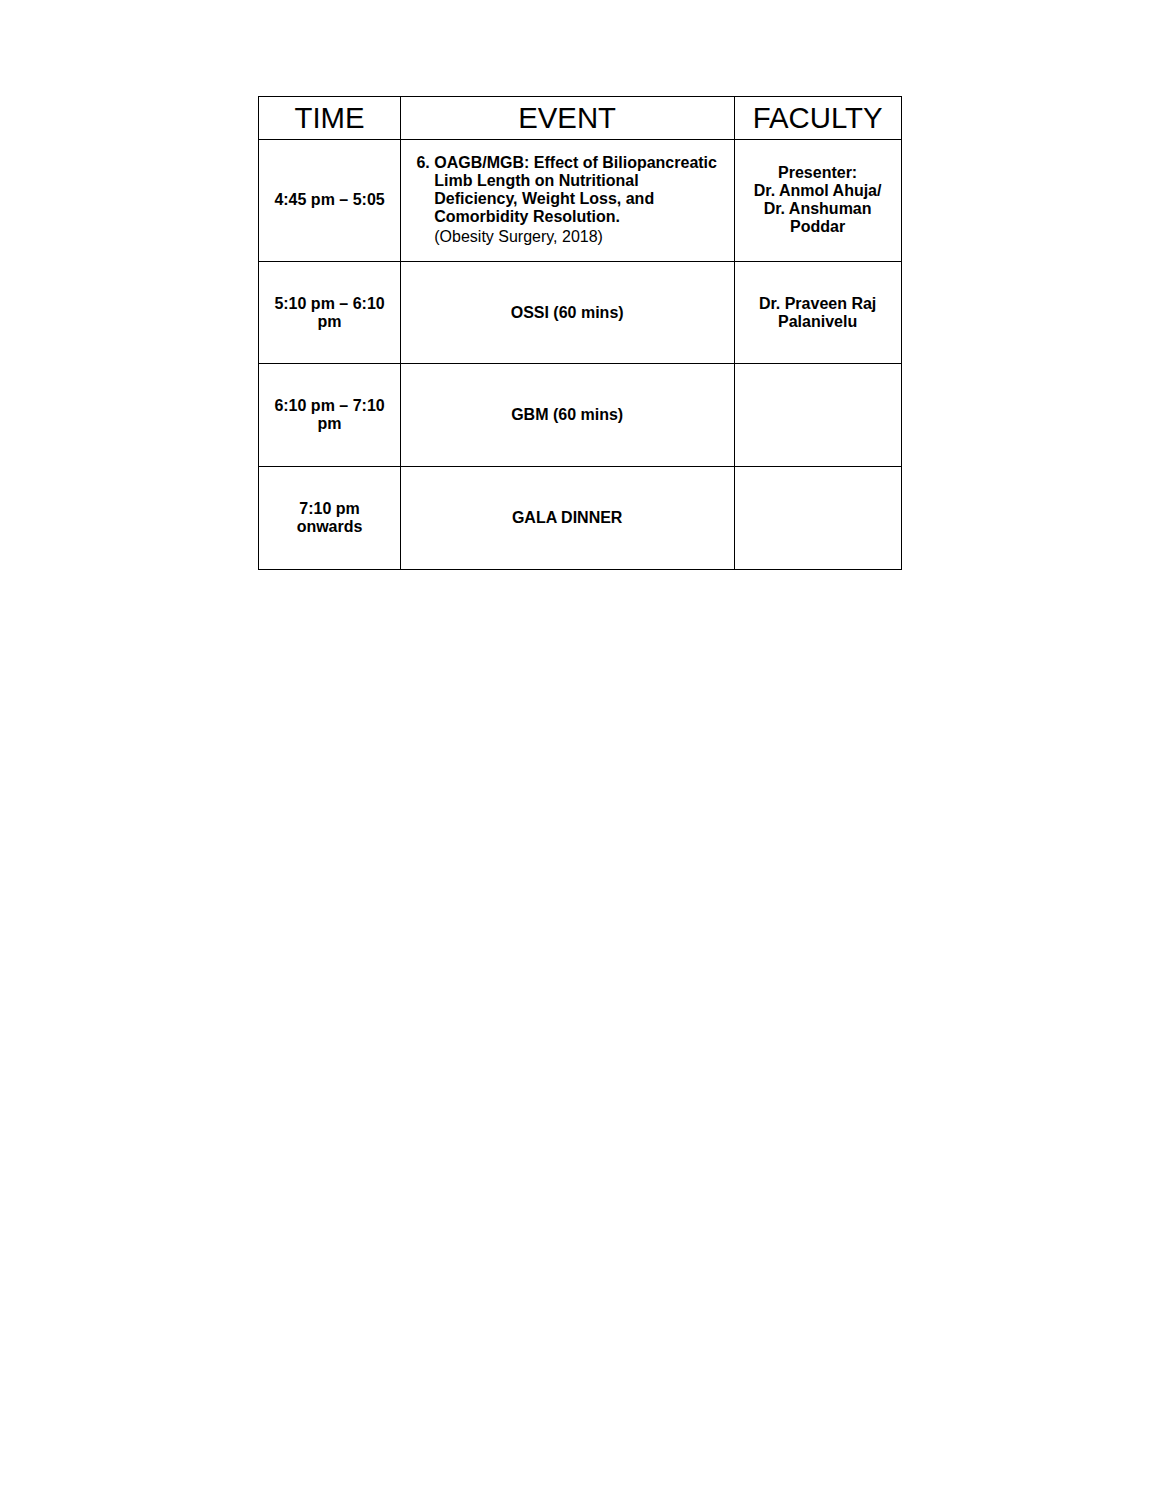| TIME | EVENT | FACULTY |
| --- | --- | --- |
| 4:45 pm – 5:05 | OAGB/MGB: Effect of Biliopancreatic Limb Length on Nutritional Deficiency, Weight Loss, and Comorbidity Resolution. (Obesity Surgery, 2018) | Presenter: Dr. Anmol Ahuja/ Dr. Anshuman Poddar |
| 5:10 pm – 6:10 pm | OSSI (60 mins) | Dr. Praveen Raj Palanivelu |
| 6:10 pm – 7:10 pm | GBM (60 mins) | |
| 7:10 pm onwards | GALA DINNER | |